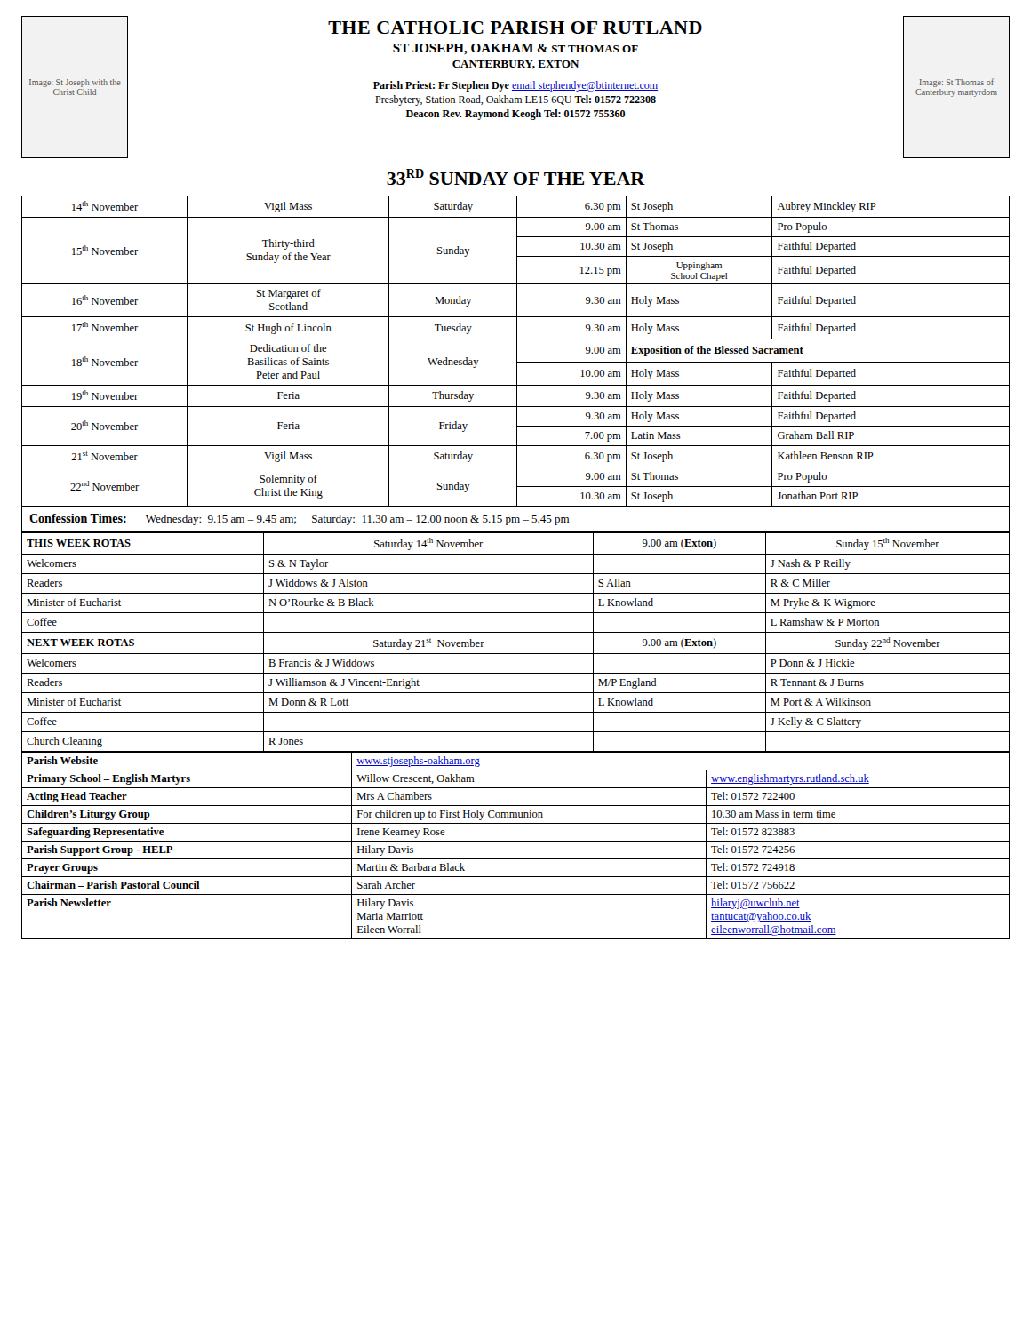Image: St Joseph with the Christ Child
THE CATHOLIC PARISH OF RUTLAND
ST JOSEPH, OAKHAM & ST THOMAS OF
CANTERBURY, EXTON
Parish Priest: Fr Stephen Dye email stephendye@btinternet.com
Presbytery, Station Road, Oakham LE15 6QU Tel: 01572 722308
Deacon Rev. Raymond Keogh Tel: 01572 755360
Image: St Thomas of Canterbury martyrdom
33RD SUNDAY OF THE YEAR
| 14 th November | Vigil Mass | Saturday | 6.30 pm | St Joseph | Aubrey Minckley RIP |
| 15 th November | Thirty-third Sunday of the Year | Sunday | 9.00 am | St Thomas | Pro Populo |
| 10.30 am | St Joseph | Faithful Departed |
| 12.15 pm | Uppingham School Chapel | Faithful Departed |
| 16 th November | St Margaret of Scotland | Monday | 9.30 am | Holy Mass | Faithful Departed |
| 17 th November | St Hugh of Lincoln | Tuesday | 9.30 am | Holy Mass | Faithful Departed |
| 18 th November | Dedication of the Basilicas of Saints Peter and Paul | Wednesday | 9.00 am | Exposition of the Blessed Sacrament |
| 10.00 am | Holy Mass | Faithful Departed |
| 19 th November | Feria | Thursday | 9.30 am | Holy Mass | Faithful Departed |
| 20 th November | Feria | Friday | 9.30 am | Holy Mass | Faithful Departed |
| 7.00 pm | Latin Mass | Graham Ball RIP |
| 21 st November | Vigil Mass | Saturday | 6.30 pm | St Joseph | Kathleen Benson RIP |
| 22 nd November | Solemnity of Christ the King | Sunday | 9.00 am | St Thomas | Pro Populo |
| 10.30 am | St Joseph | Jonathan Port RIP |
Confession Times: Wednesday: 9.15 am – 9.45 am; Saturday: 11.30 am – 12.00 noon & 5.15 pm – 5.45 pm
| THIS WEEK ROTAS | Saturday 14 th November | 9.00 am ( Exton ) | Sunday 15 th November |
| Welcomers | S & N Taylor | | J Nash & P Reilly |
| Readers | J Widdows & J Alston | S Allan | R & C Miller |
| Minister of Eucharist | N O’Rourke & B Black | L Knowland | M Pryke & K Wigmore |
| Coffee | | | L Ramshaw & P Morton |
| NEXT WEEK ROTAS | Saturday 21 st November | 9.00 am ( Exton ) | Sunday 22 nd November |
| Welcomers | B Francis & J Widdows | | P Donn & J Hickie |
| Readers | J Williamson & J Vincent-Enright | M/P England | R Tennant & J Burns |
| Minister of Eucharist | M Donn & R Lott | L Knowland | M Port & A Wilkinson |
| Coffee | | | J Kelly & C Slattery |
| Church Cleaning | R Jones | | |
| Parish Website | www.stjosephs-oakham.org |
| Primary School – English Martyrs | Willow Crescent, Oakham | www.englishmartyrs.rutland.sch.uk |
| Acting Head Teacher | Mrs A Chambers | Tel: 01572 722400 |
| Children’s Liturgy Group | For children up to First Holy Communion | 10.30 am Mass in term time |
| Safeguarding Representative | Irene Kearney Rose | Tel: 01572 823883 |
| Parish Support Group - HELP | Hilary Davis | Tel: 01572 724256 |
| Prayer Groups | Martin & Barbara Black | Tel: 01572 724918 |
| Chairman – Parish Pastoral Council | Sarah Archer | Tel: 01572 756622 |
| Parish Newsletter | Hilary Davis Maria Marriott Eileen Worrall | hilaryj@uwclub.net tantucat@yahoo.co.uk eileenworrall@hotmail.com |